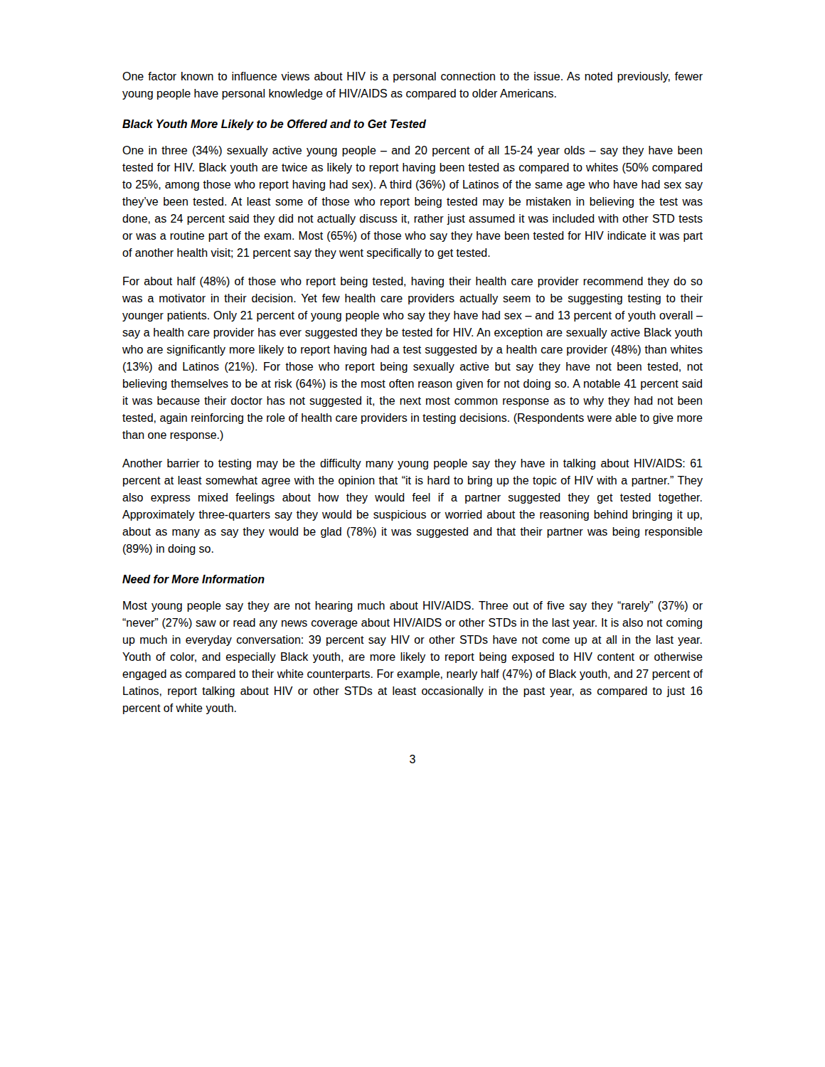One factor known to influence views about HIV is a personal connection to the issue. As noted previously, fewer young people have personal knowledge of HIV/AIDS as compared to older Americans.
Black Youth More Likely to be Offered and to Get Tested
One in three (34%) sexually active young people – and 20 percent of all 15-24 year olds – say they have been tested for HIV. Black youth are twice as likely to report having been tested as compared to whites (50% compared to 25%, among those who report having had sex). A third (36%) of Latinos of the same age who have had sex say they’ve been tested. At least some of those who report being tested may be mistaken in believing the test was done, as 24 percent said they did not actually discuss it, rather just assumed it was included with other STD tests or was a routine part of the exam. Most (65%) of those who say they have been tested for HIV indicate it was part of another health visit; 21 percent say they went specifically to get tested.
For about half (48%) of those who report being tested, having their health care provider recommend they do so was a motivator in their decision. Yet few health care providers actually seem to be suggesting testing to their younger patients. Only 21 percent of young people who say they have had sex – and 13 percent of youth overall – say a health care provider has ever suggested they be tested for HIV. An exception are sexually active Black youth who are significantly more likely to report having had a test suggested by a health care provider (48%) than whites (13%) and Latinos (21%). For those who report being sexually active but say they have not been tested, not believing themselves to be at risk (64%) is the most often reason given for not doing so. A notable 41 percent said it was because their doctor has not suggested it, the next most common response as to why they had not been tested, again reinforcing the role of health care providers in testing decisions. (Respondents were able to give more than one response.)
Another barrier to testing may be the difficulty many young people say they have in talking about HIV/AIDS: 61 percent at least somewhat agree with the opinion that “it is hard to bring up the topic of HIV with a partner.” They also express mixed feelings about how they would feel if a partner suggested they get tested together. Approximately three-quarters say they would be suspicious or worried about the reasoning behind bringing it up, about as many as say they would be glad (78%) it was suggested and that their partner was being responsible (89%) in doing so.
Need for More Information
Most young people say they are not hearing much about HIV/AIDS. Three out of five say they “rarely” (37%) or “never” (27%) saw or read any news coverage about HIV/AIDS or other STDs in the last year. It is also not coming up much in everyday conversation: 39 percent say HIV or other STDs have not come up at all in the last year. Youth of color, and especially Black youth, are more likely to report being exposed to HIV content or otherwise engaged as compared to their white counterparts. For example, nearly half (47%) of Black youth, and 27 percent of Latinos, report talking about HIV or other STDs at least occasionally in the past year, as compared to just 16 percent of white youth.
3